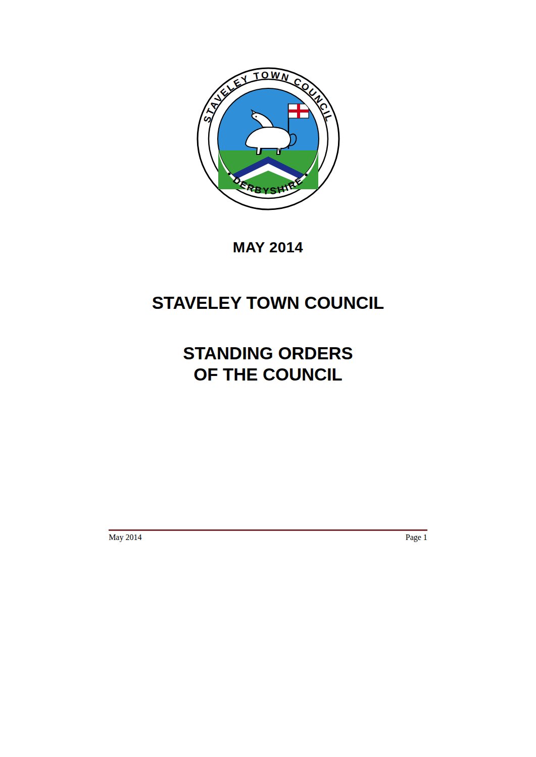Staveley Town Council, Derbyshire crest STAVELEY TOWN COUNCIL • DERBYSHIRE •
MAY 2014
STAVELEY TOWN COUNCIL
STANDING ORDERS
OF THE COUNCIL
May 2014 Page 1